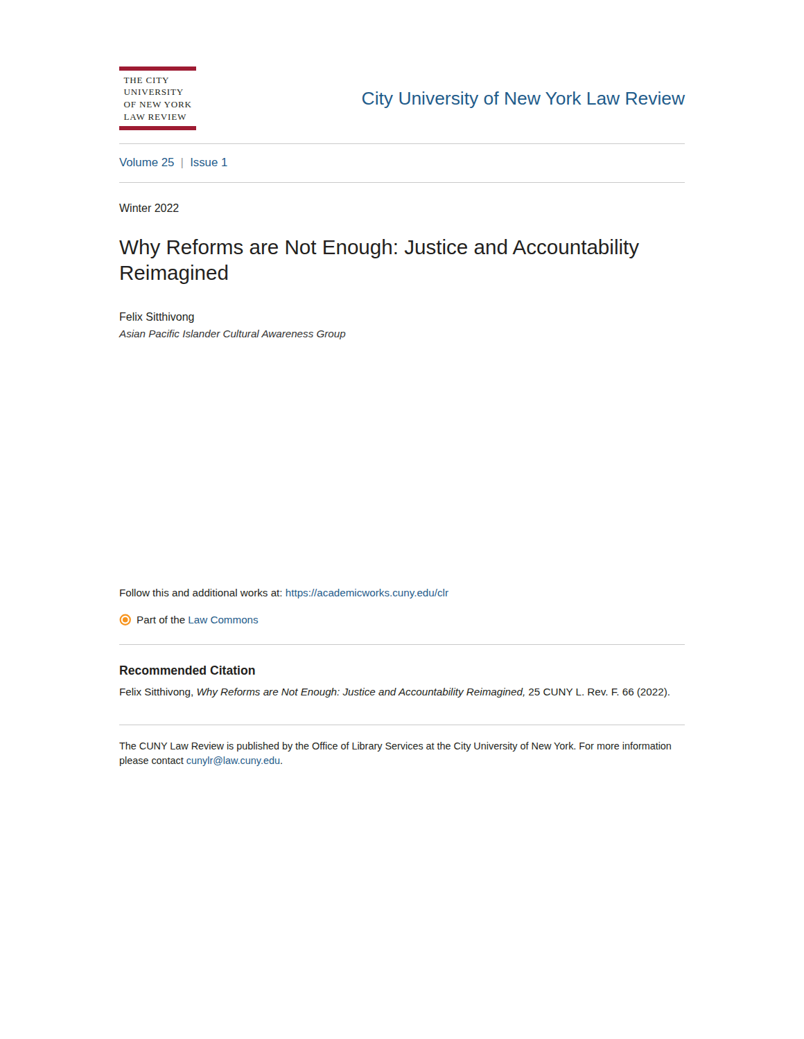The City
University
of New York
Law Review
City University of New York Law Review
Volume 25|Issue 1
Winter 2022
Why Reforms are Not Enough: Justice and Accountability Reimagined
Felix Sitthivong
Asian Pacific Islander Cultural Awareness Group
Follow this and additional works at: https://academicworks.cuny.edu/clr
Part of the Law Commons
Recommended Citation
Felix Sitthivong, Why Reforms are Not Enough: Justice and Accountability Reimagined, 25 CUNY L. Rev. F. 66 (2022).
The CUNY Law Review is published by the Office of Library Services at the City University of New York. For more information please contact cunylr@law.cuny.edu.